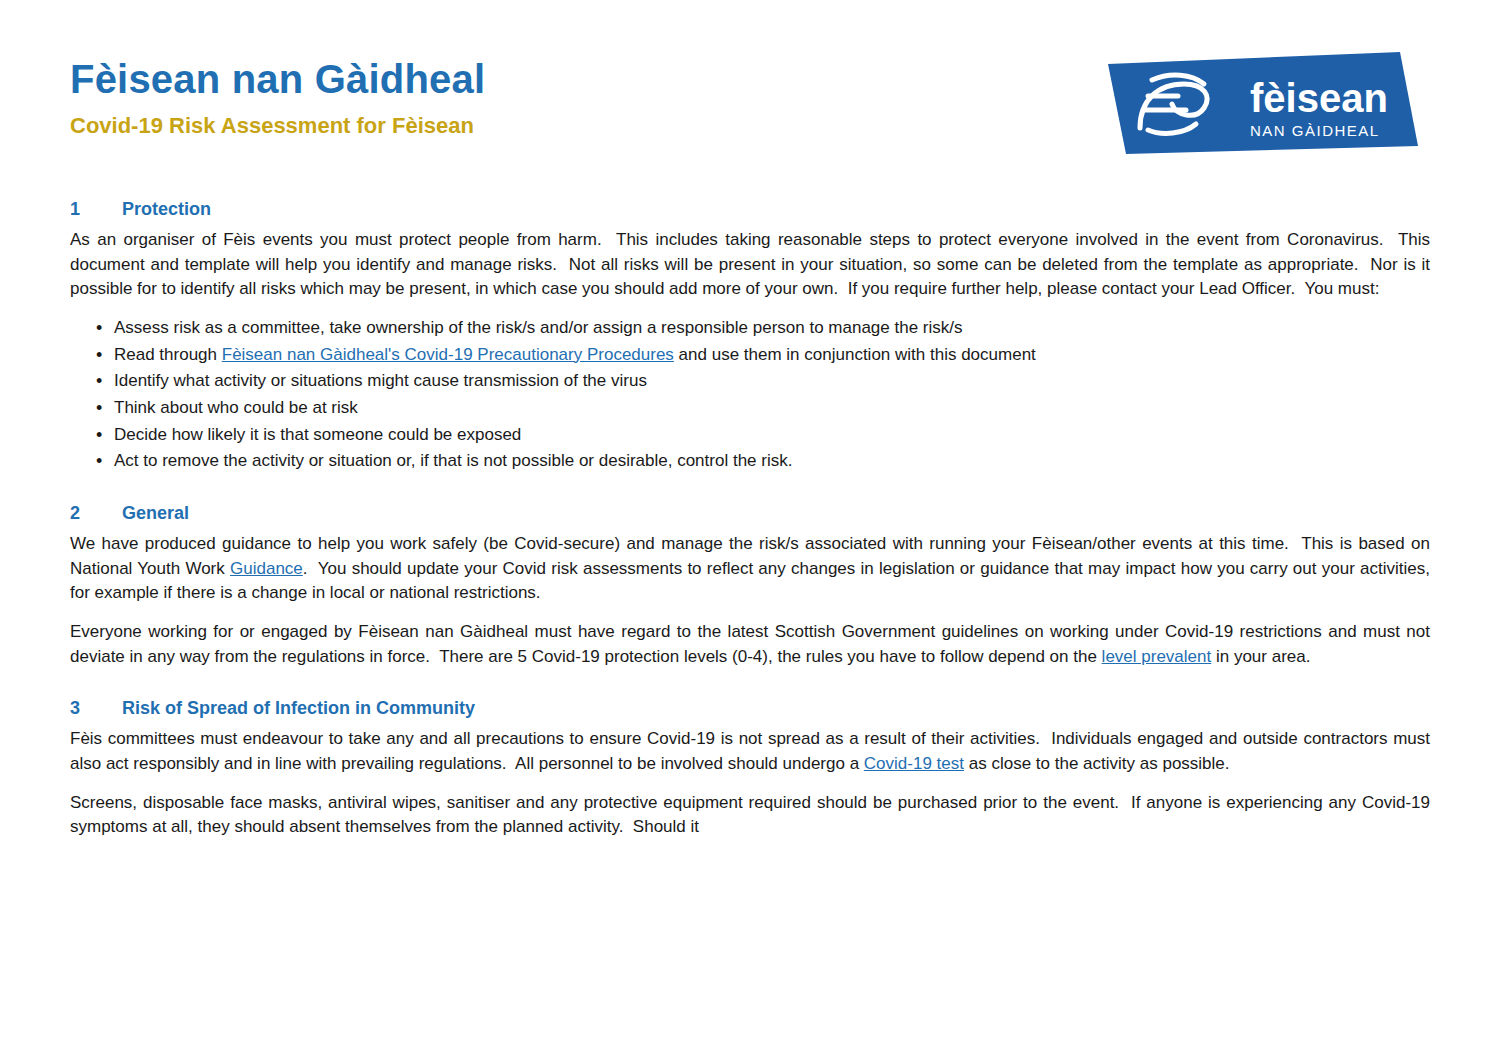fèisean NAN GÀIDHEAL
Fèisean nan Gàidheal
Covid-19 Risk Assessment for Fèisean
1 Protection
As an organiser of Fèis events you must protect people from harm. This includes taking reasonable steps to protect everyone involved in the event from Coronavirus. This document and template will help you identify and manage risks. Not all risks will be present in your situation, so some can be deleted from the template as appropriate. Nor is it possible for to identify all risks which may be present, in which case you should add more of your own. If you require further help, please contact your Lead Officer. You must:
Assess risk as a committee, take ownership of the risk/s and/or assign a responsible person to manage the risk/s
Read through Fèisean nan Gàidheal's Covid-19 Precautionary Procedures and use them in conjunction with this document
Identify what activity or situations might cause transmission of the virus
Think about who could be at risk
Decide how likely it is that someone could be exposed
Act to remove the activity or situation or, if that is not possible or desirable, control the risk.
2 General
We have produced guidance to help you work safely (be Covid-secure) and manage the risk/s associated with running your Fèisean/other events at this time. This is based on National Youth Work Guidance. You should update your Covid risk assessments to reflect any changes in legislation or guidance that may impact how you carry out your activities, for example if there is a change in local or national restrictions.
Everyone working for or engaged by Fèisean nan Gàidheal must have regard to the latest Scottish Government guidelines on working under Covid-19 restrictions and must not deviate in any way from the regulations in force. There are 5 Covid-19 protection levels (0-4), the rules you have to follow depend on the level prevalent in your area.
3 Risk of Spread of Infection in Community
Fèis committees must endeavour to take any and all precautions to ensure Covid-19 is not spread as a result of their activities. Individuals engaged and outside contractors must also act responsibly and in line with prevailing regulations. All personnel to be involved should undergo a Covid-19 test as close to the activity as possible.
Screens, disposable face masks, antiviral wipes, sanitiser and any protective equipment required should be purchased prior to the event. If anyone is experiencing any Covid-19 symptoms at all, they should absent themselves from the planned activity. Should it